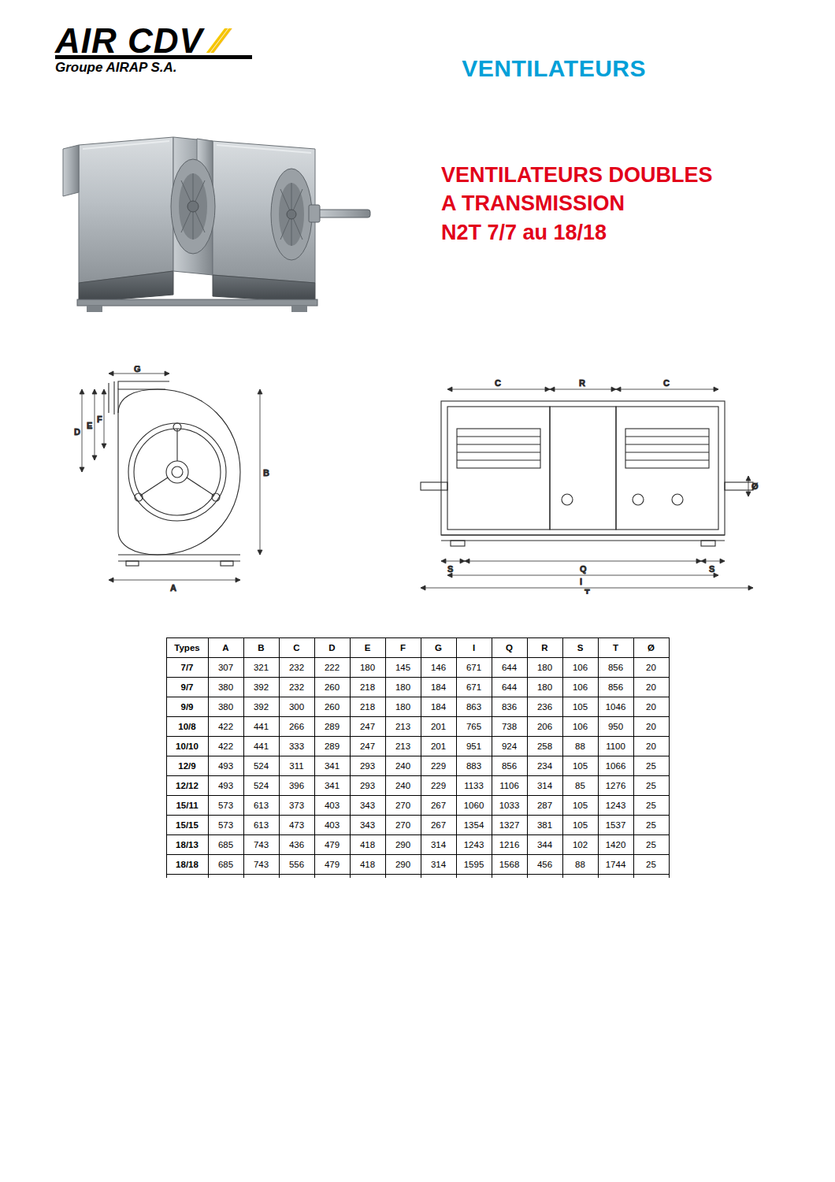AIR CDV ⁄⁄
Groupe AIRAP S.A.
VENTILATEURS
VENTILATEURS DOUBLES
A TRANSMISSION
N2T 7/7 au 18/18
G D E F B A
C R C Ø S Q S I T
| Types | A | B | C | D | E | F | G | I | Q | R | S | T | Ø |
| --- | --- | --- | --- | --- | --- | --- | --- | --- | --- | --- | --- | --- | --- |
| 7/7 | 307 | 321 | 232 | 222 | 180 | 145 | 146 | 671 | 644 | 180 | 106 | 856 | 20 |
| 9/7 | 380 | 392 | 232 | 260 | 218 | 180 | 184 | 671 | 644 | 180 | 106 | 856 | 20 |
| 9/9 | 380 | 392 | 300 | 260 | 218 | 180 | 184 | 863 | 836 | 236 | 105 | 1046 | 20 |
| 10/8 | 422 | 441 | 266 | 289 | 247 | 213 | 201 | 765 | 738 | 206 | 106 | 950 | 20 |
| 10/10 | 422 | 441 | 333 | 289 | 247 | 213 | 201 | 951 | 924 | 258 | 88 | 1100 | 20 |
| 12/9 | 493 | 524 | 311 | 341 | 293 | 240 | 229 | 883 | 856 | 234 | 105 | 1066 | 25 |
| 12/12 | 493 | 524 | 396 | 341 | 293 | 240 | 229 | 1133 | 1106 | 314 | 85 | 1276 | 25 |
| 15/11 | 573 | 613 | 373 | 403 | 343 | 270 | 267 | 1060 | 1033 | 287 | 105 | 1243 | 25 |
| 15/15 | 573 | 613 | 473 | 403 | 343 | 270 | 267 | 1354 | 1327 | 381 | 105 | 1537 | 25 |
| 18/13 | 685 | 743 | 436 | 479 | 418 | 290 | 314 | 1243 | 1216 | 344 | 102 | 1420 | 25 |
| 18/18 | 685 | 743 | 556 | 479 | 418 | 290 | 314 | 1595 | 1568 | 456 | 88 | 1744 | 25 |